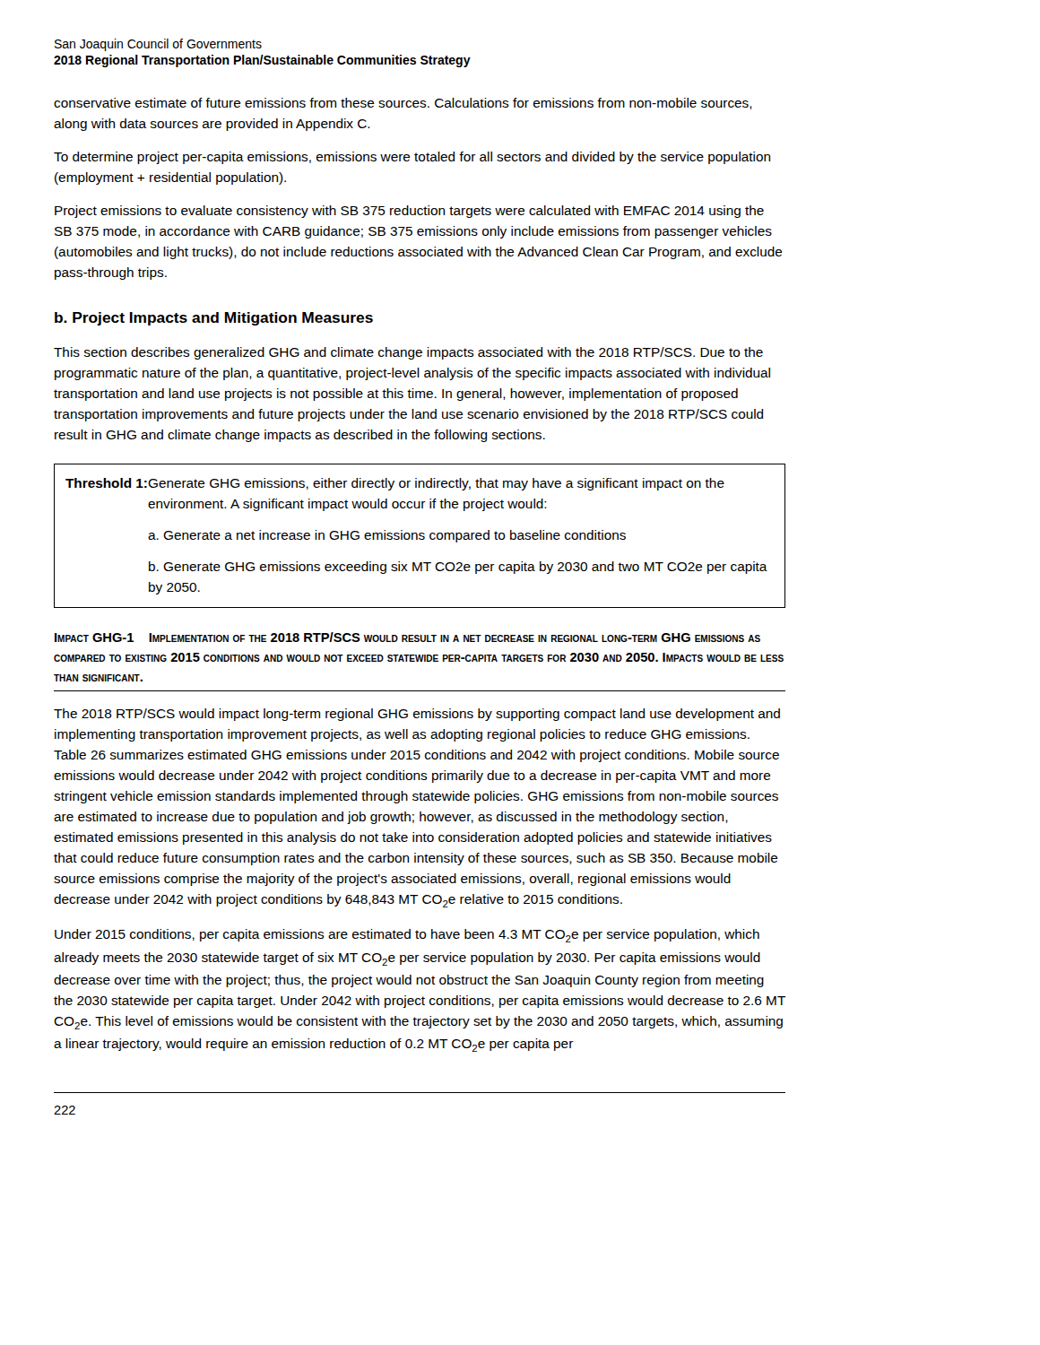San Joaquin Council of Governments 2018 Regional Transportation Plan/Sustainable Communities Strategy
conservative estimate of future emissions from these sources. Calculations for emissions from non-mobile sources, along with data sources are provided in Appendix C.
To determine project per-capita emissions, emissions were totaled for all sectors and divided by the service population (employment + residential population).
Project emissions to evaluate consistency with SB 375 reduction targets were calculated with EMFAC 2014 using the SB 375 mode, in accordance with CARB guidance; SB 375 emissions only include emissions from passenger vehicles (automobiles and light trucks), do not include reductions associated with the Advanced Clean Car Program, and exclude pass-through trips.
b. Project Impacts and Mitigation Measures
This section describes generalized GHG and climate change impacts associated with the 2018 RTP/SCS. Due to the programmatic nature of the plan, a quantitative, project-level analysis of the specific impacts associated with individual transportation and land use projects is not possible at this time. In general, however, implementation of proposed transportation improvements and future projects under the land use scenario envisioned by the 2018 RTP/SCS could result in GHG and climate change impacts as described in the following sections.
| Threshold 1: | Generate GHG emissions, either directly or indirectly, that may have a significant impact on the environment. A significant impact would occur if the project would: a. Generate a net increase in GHG emissions compared to baseline conditions b. Generate GHG emissions exceeding six MT CO2e per capita by 2030 and two MT CO2e per capita by 2050. |
Impact GHG-1 Implementation of the 2018 RTP/SCS would result in a net decrease in regional long-term GHG emissions as compared to existing 2015 conditions and would not exceed statewide per-capita targets for 2030 and 2050. Impacts would be less than significant.
The 2018 RTP/SCS would impact long-term regional GHG emissions by supporting compact land use development and implementing transportation improvement projects, as well as adopting regional policies to reduce GHG emissions. Table 26 summarizes estimated GHG emissions under 2015 conditions and 2042 with project conditions. Mobile source emissions would decrease under 2042 with project conditions primarily due to a decrease in per-capita VMT and more stringent vehicle emission standards implemented through statewide policies. GHG emissions from non-mobile sources are estimated to increase due to population and job growth; however, as discussed in the methodology section, estimated emissions presented in this analysis do not take into consideration adopted policies and statewide initiatives that could reduce future consumption rates and the carbon intensity of these sources, such as SB 350. Because mobile source emissions comprise the majority of the project's associated emissions, overall, regional emissions would decrease under 2042 with project conditions by 648,843 MT CO2e relative to 2015 conditions.
Under 2015 conditions, per capita emissions are estimated to have been 4.3 MT CO2e per service population, which already meets the 2030 statewide target of six MT CO2e per service population by 2030. Per capita emissions would decrease over time with the project; thus, the project would not obstruct the San Joaquin County region from meeting the 2030 statewide per capita target. Under 2042 with project conditions, per capita emissions would decrease to 2.6 MT CO2e. This level of emissions would be consistent with the trajectory set by the 2030 and 2050 targets, which, assuming a linear trajectory, would require an emission reduction of 0.2 MT CO2e per capita per
222